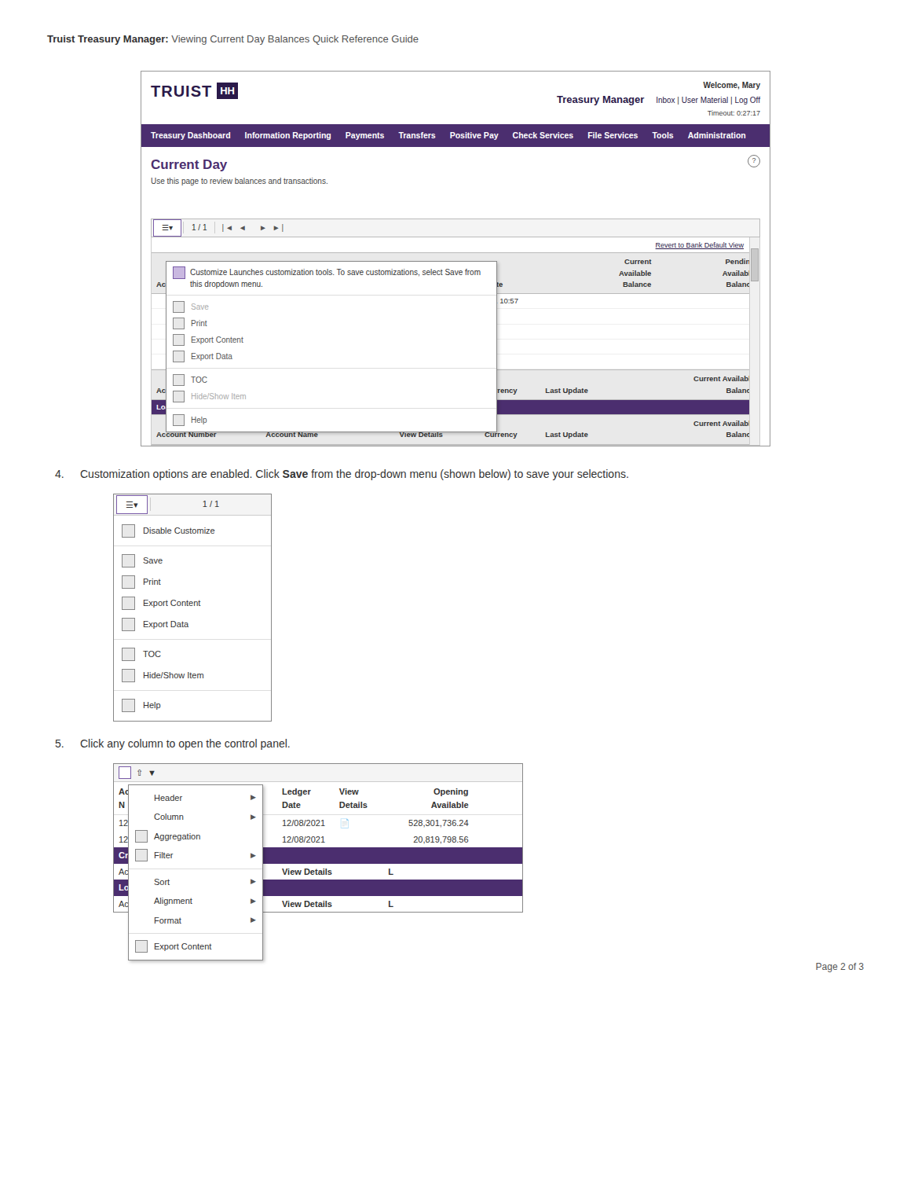Truist Treasury Manager: Viewing Current Day Balances Quick Reference Guide
TRUIST HH
Welcome, Mary
Treasury Manager Inbox | User Material | Log Off
Timeout: 0:27:17
Treasury Dashboard Information Reporting Payments Transfers Positive Pay Check Services File Services Tools Administration
?
Current Day
Use this page to review balances and transactions.
☰▾
1 / 1
|◄ ◄ ► ►|
Revert to Bank Default View
| Account Number | Account Name | Currency | Last Update | Current Available Balance | Pending Available Balance |
| --- | --- | --- | --- | --- | --- |
| | | USD | 12/10/2021 10:57 | | |
| | | USD | | | |
| | | USD | | | |
| | | USD | | | |
| | | USD | | | |
| Account Number | Account Name | | Currency | Last Update | Current Available Balance |
| --- | --- | --- | --- | --- | --- |
Loan
| Account Number | Account Name | View Details | Currency | Last Update | Current Available Balance |
| --- | --- | --- | --- | --- | --- |
Customize Launches customization tools. To save customizations, select Save from this dropdown menu.
Save
Print
Export Content
Export Data
TOC
Hide/Show Item
Help
Customization options are enabled. Click Save from the drop-down menu (shown below) to save your selections.
☰▾
1 / 1
Disable Customize
Save
Print
Export Content
Export Data
TOC
Hide/Show Item
Help
Click any column to open the control panel.
⇧ ▼
| Account N | Account Name | Ledger Date | View Details | Opening Available | |
| --- | --- | --- | --- | --- | --- |
| 12 | g Acct | 12/08/2021 | 📄 | 528,301,736.24 | |
| 12 | | 12/08/2021 | | 20,819,798.56 | |
Cr
| Ac | Account Name | View Details | L |
Lo
| Ac | Account Name | View Details | L |
Header ▶
Column ▶
Aggregation
Filter ▶
Sort ▶
Alignment ▶
Format ▶
Export Content
Page 2 of 3